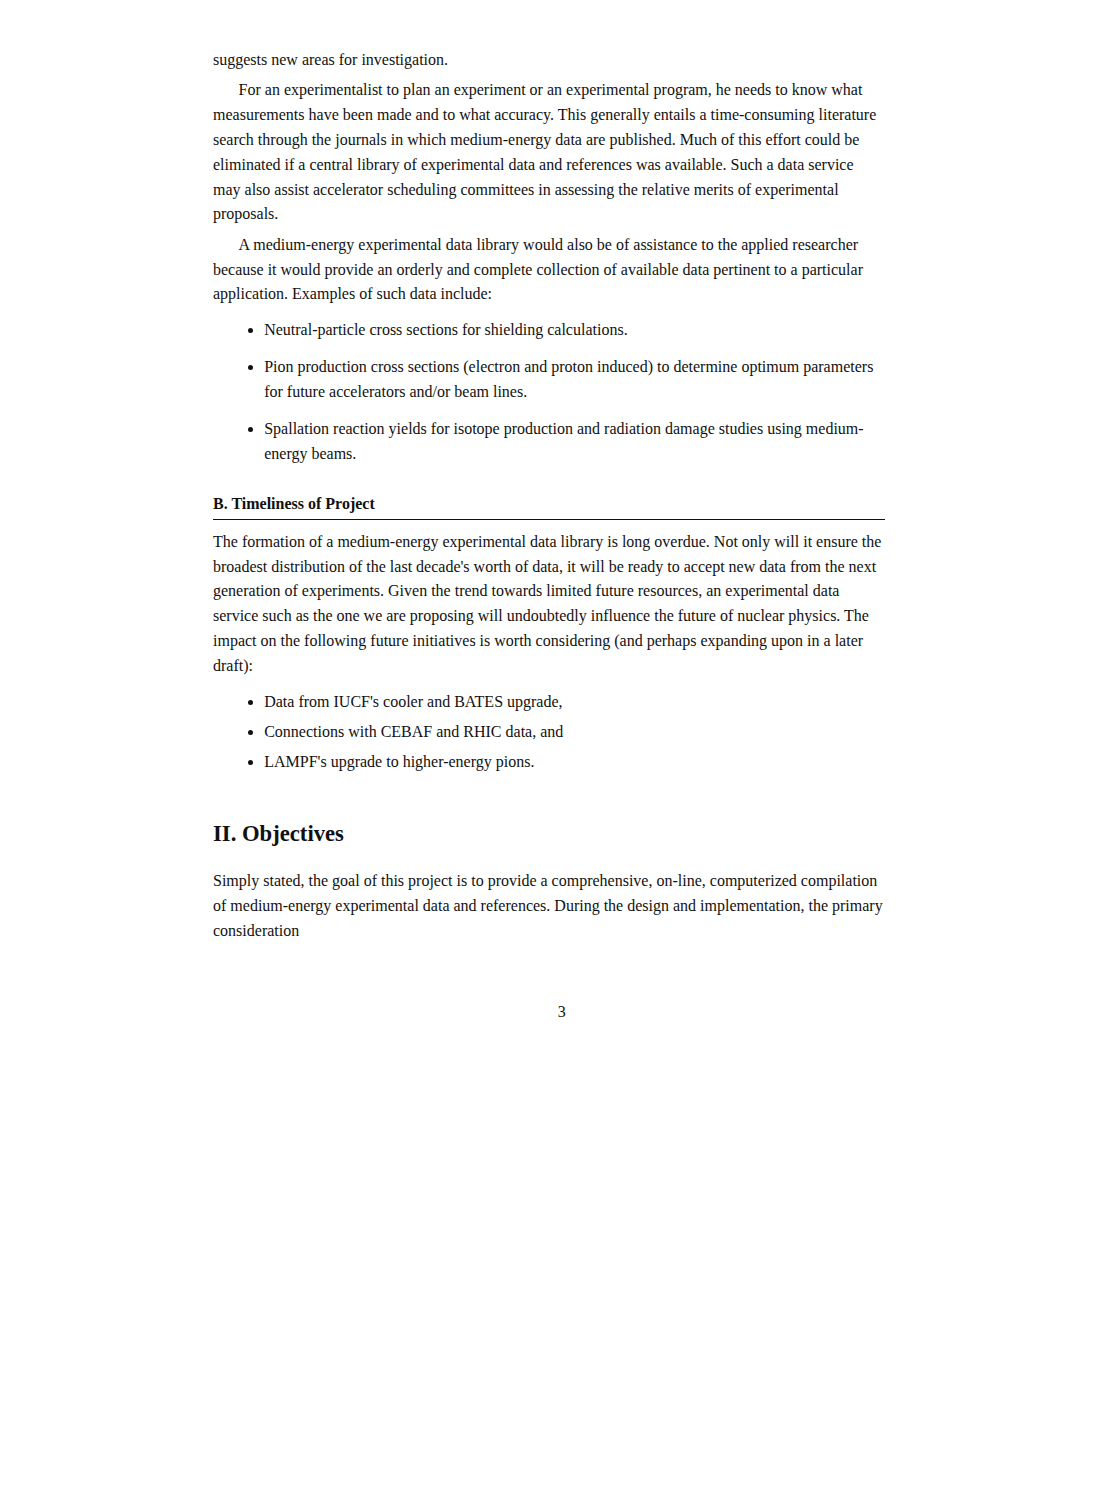suggests new areas for investigation.
For an experimentalist to plan an experiment or an experimental program, he needs to know what measurements have been made and to what accuracy. This generally entails a time-consuming literature search through the journals in which medium-energy data are published. Much of this effort could be eliminated if a central library of experimental data and references was available. Such a data service may also assist accelerator scheduling committees in assessing the relative merits of experimental proposals.
A medium-energy experimental data library would also be of assistance to the applied researcher because it would provide an orderly and complete collection of available data pertinent to a particular application. Examples of such data include:
Neutral-particle cross sections for shielding calculations.
Pion production cross sections (electron and proton induced) to determine optimum parameters for future accelerators and/or beam lines.
Spallation reaction yields for isotope production and radiation damage studies using medium-energy beams.
B. Timeliness of Project
The formation of a medium-energy experimental data library is long overdue. Not only will it ensure the broadest distribution of the last decade's worth of data, it will be ready to accept new data from the next generation of experiments. Given the trend towards limited future resources, an experimental data service such as the one we are proposing will undoubtedly influence the future of nuclear physics. The impact on the following future initiatives is worth considering (and perhaps expanding upon in a later draft):
Data from IUCF's cooler and BATES upgrade,
Connections with CEBAF and RHIC data, and
LAMPF's upgrade to higher-energy pions.
II. Objectives
Simply stated, the goal of this project is to provide a comprehensive, on-line, computerized compilation of medium-energy experimental data and references. During the design and implementation, the primary consideration
3